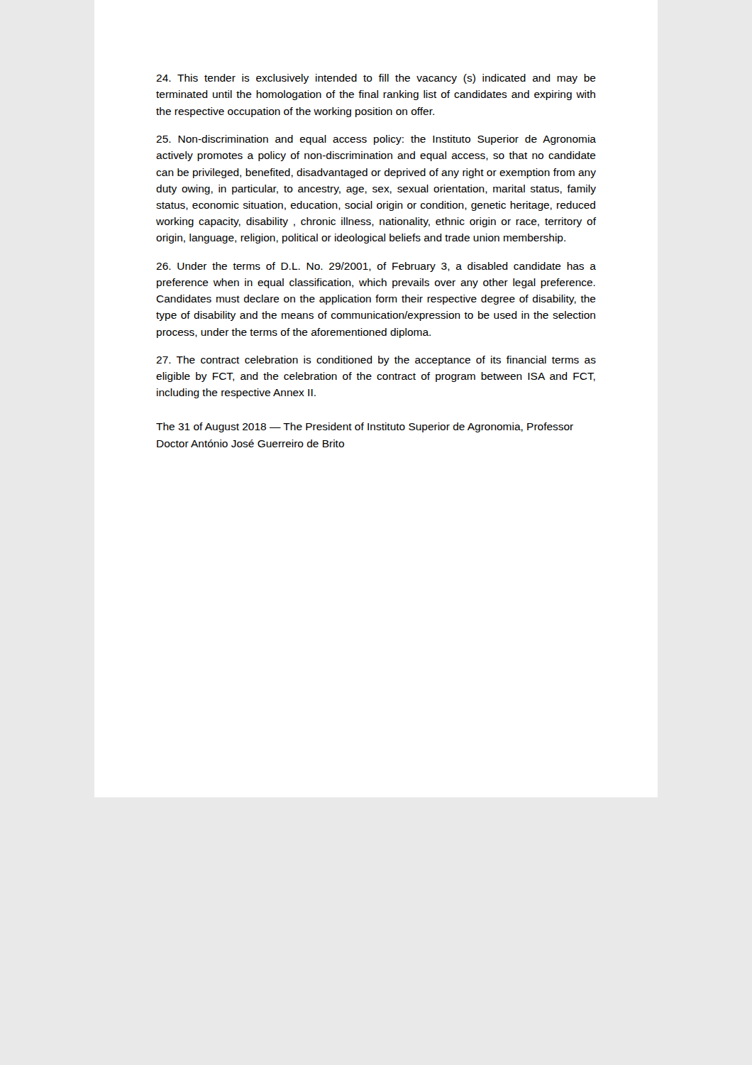24. This tender is exclusively intended to fill the vacancy (s) indicated and may be terminated until the homologation of the final ranking list of candidates and expiring with the respective occupation of the working position on offer.
25. Non-discrimination and equal access policy: the Instituto Superior de Agronomia actively promotes a policy of non-discrimination and equal access, so that no candidate can be privileged, benefited, disadvantaged or deprived of any right or exemption from any duty owing, in particular, to ancestry, age, sex, sexual orientation, marital status, family status, economic situation, education, social origin or condition, genetic heritage, reduced working capacity, disability , chronic illness, nationality, ethnic origin or race, territory of origin, language, religion, political or ideological beliefs and trade union membership.
26. Under the terms of D.L. No. 29/2001, of February 3, a disabled candidate has a preference when in equal classification, which prevails over any other legal preference. Candidates must declare on the application form their respective degree of disability, the type of disability and the means of communication/expression to be used in the selection process, under the terms of the aforementioned diploma.
27. The contract celebration is conditioned by the acceptance of its financial terms as eligible by FCT, and the celebration of the contract of program between ISA and FCT, including the respective Annex II.
The 31 of August 2018 — The President of Instituto Superior de Agronomia, Professor Doctor António José Guerreiro de Brito